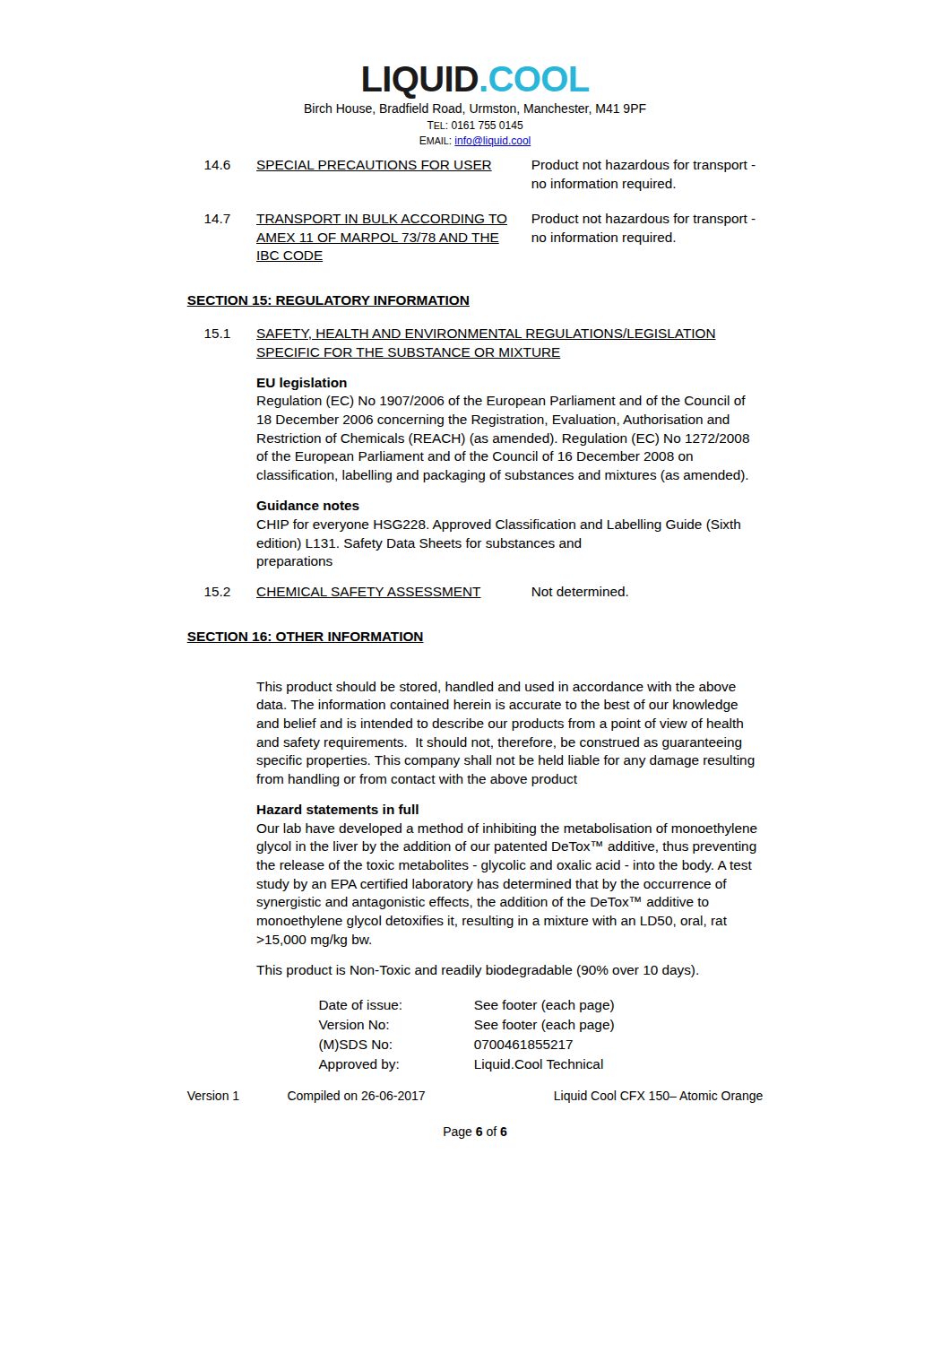LIQUID.COOL
Birch House, Bradfield Road, Urmston, Manchester, M41 9PF
TEL: 0161 755 0145
EMAIL: info@liquid.cool
14.6
SPECIAL PRECAUTIONS FOR USER
Product not hazardous for transport - no information required.
14.7
TRANSPORT IN BULK ACCORDING TO AMEX 11 OF MARPOL 73/78 AND THE IBC CODE
Product not hazardous for transport - no information required.
SECTION 15: REGULATORY INFORMATION
15.1
SAFETY, HEALTH AND ENVIRONMENTAL REGULATIONS/LEGISLATION SPECIFIC FOR THE SUBSTANCE OR MIXTURE
EU legislation
Regulation (EC) No 1907/2006 of the European Parliament and of the Council of 18 December 2006 concerning the Registration, Evaluation, Authorisation and Restriction of Chemicals (REACH) (as amended). Regulation (EC) No 1272/2008 of the European Parliament and of the Council of 16 December 2008 on classification, labelling and packaging of substances and mixtures (as amended).
Guidance notes
CHIP for everyone HSG228. Approved Classification and Labelling Guide (Sixth edition) L131. Safety Data Sheets for substances and
preparations
15.2
CHEMICAL SAFETY ASSESSMENT
Not determined.
SECTION 16: OTHER INFORMATION
This product should be stored, handled and used in accordance with the above data. The information contained herein is accurate to the best of our knowledge and belief and is intended to describe our products from a point of view of health and safety requirements. It should not, therefore, be construed as guaranteeing specific properties. This company shall not be held liable for any damage resulting from handling or from contact with the above product
Hazard statements in full
Our lab have developed a method of inhibiting the metabolisation of monoethylene glycol in the liver by the addition of our patented DeTox™ additive, thus preventing the release of the toxic metabolites - glycolic and oxalic acid - into the body. A test study by an EPA certified laboratory has determined that by the occurrence of synergistic and antagonistic effects, the addition of the DeTox™ additive to monoethylene glycol detoxifies it, resulting in a mixture with an LD50, oral, rat >15,000 mg/kg bw.
This product is Non-Toxic and readily biodegradable (90% over 10 days).
| Date of issue: | See footer (each page) |
| Version No: | See footer (each page) |
| (M)SDS No: | 0700461855217 |
| Approved by: | Liquid.Cool Technical |
Version 1
Compiled on 26-06-2017
Liquid Cool CFX 150– Atomic Orange
Page 6 of 6